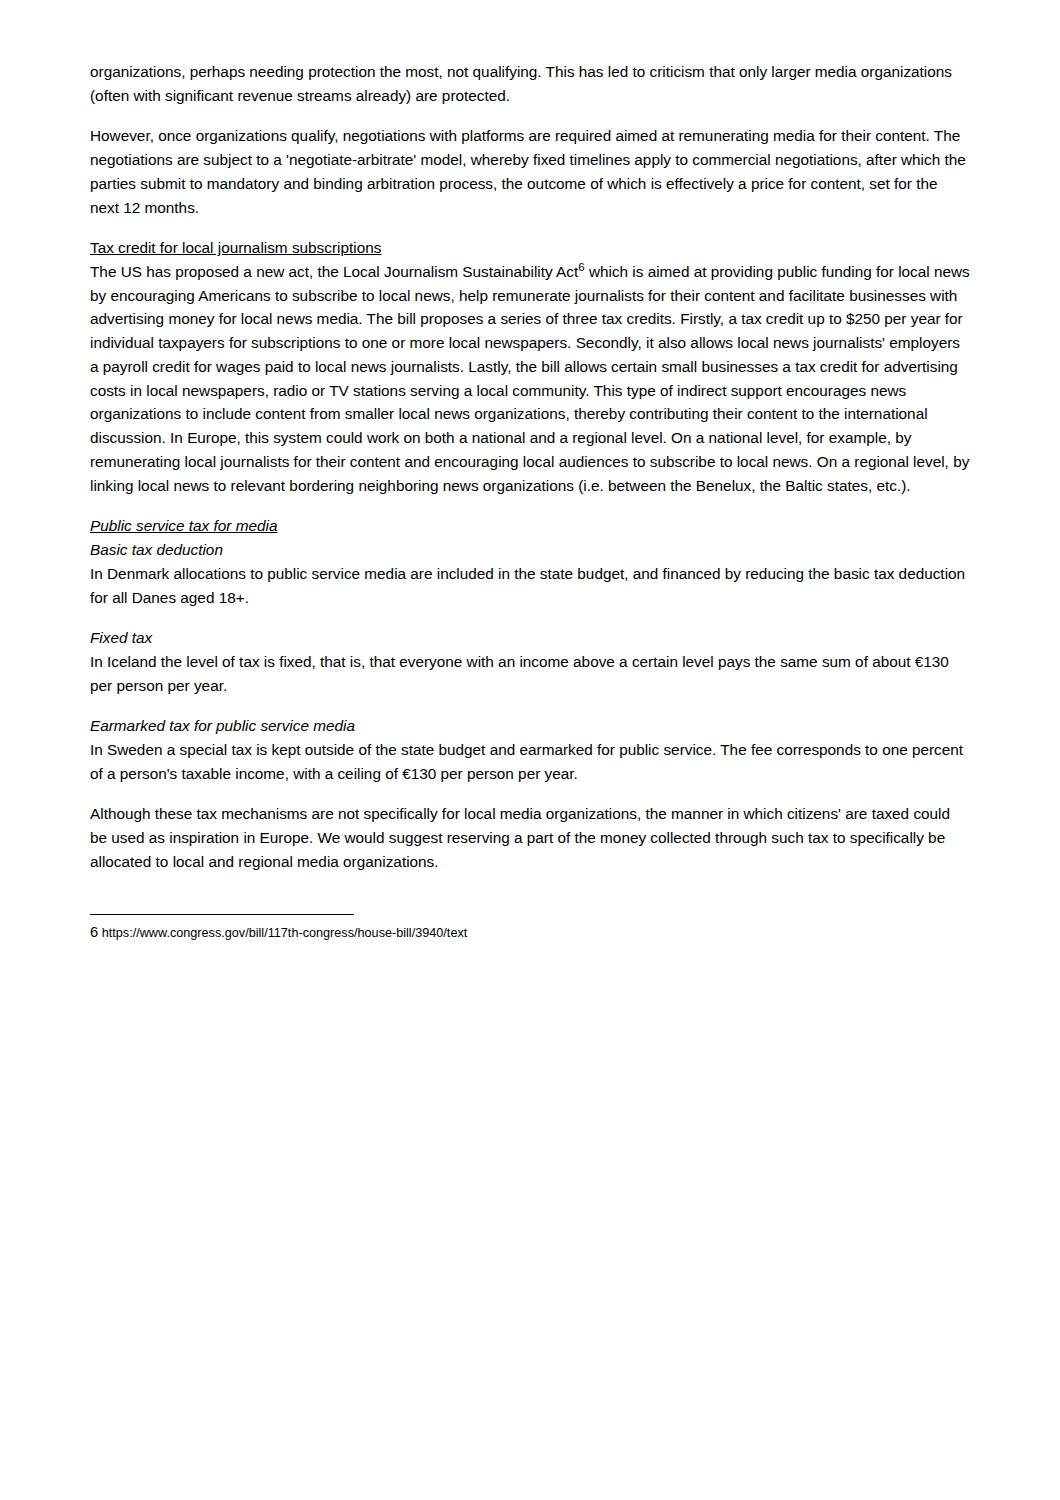organizations, perhaps needing protection the most, not qualifying. This has led to criticism that only larger media organizations (often with significant revenue streams already) are protected.
However, once organizations qualify, negotiations with platforms are required aimed at remunerating media for their content. The negotiations are subject to a 'negotiate-arbitrate' model, whereby fixed timelines apply to commercial negotiations, after which the parties submit to mandatory and binding arbitration process, the outcome of which is effectively a price for content, set for the next 12 months.
Tax credit for local journalism subscriptions
The US has proposed a new act, the Local Journalism Sustainability Act6 which is aimed at providing public funding for local news by encouraging Americans to subscribe to local news, help remunerate journalists for their content and facilitate businesses with advertising money for local news media. The bill proposes a series of three tax credits. Firstly, a tax credit up to $250 per year for individual taxpayers for subscriptions to one or more local newspapers. Secondly, it also allows local news journalists' employers a payroll credit for wages paid to local news journalists. Lastly, the bill allows certain small businesses a tax credit for advertising costs in local newspapers, radio or TV stations serving a local community. This type of indirect support encourages news organizations to include content from smaller local news organizations, thereby contributing their content to the international discussion. In Europe, this system could work on both a national and a regional level. On a national level, for example, by remunerating local journalists for their content and encouraging local audiences to subscribe to local news. On a regional level, by linking local news to relevant bordering neighboring news organizations (i.e. between the Benelux, the Baltic states, etc.).
Public service tax for media
Basic tax deduction
In Denmark allocations to public service media are included in the state budget, and financed by reducing the basic tax deduction for all Danes aged 18+.
Fixed tax
In Iceland the level of tax is fixed, that is, that everyone with an income above a certain level pays the same sum of about €130 per person per year.
Earmarked tax for public service media
In Sweden a special tax is kept outside of the state budget and earmarked for public service. The fee corresponds to one percent of a person's taxable income, with a ceiling of €130 per person per year.
Although these tax mechanisms are not specifically for local media organizations, the manner in which citizens' are taxed could be used as inspiration in Europe. We would suggest reserving a part of the money collected through such tax to specifically be allocated to local and regional media organizations.
6 https://www.congress.gov/bill/117th-congress/house-bill/3940/text